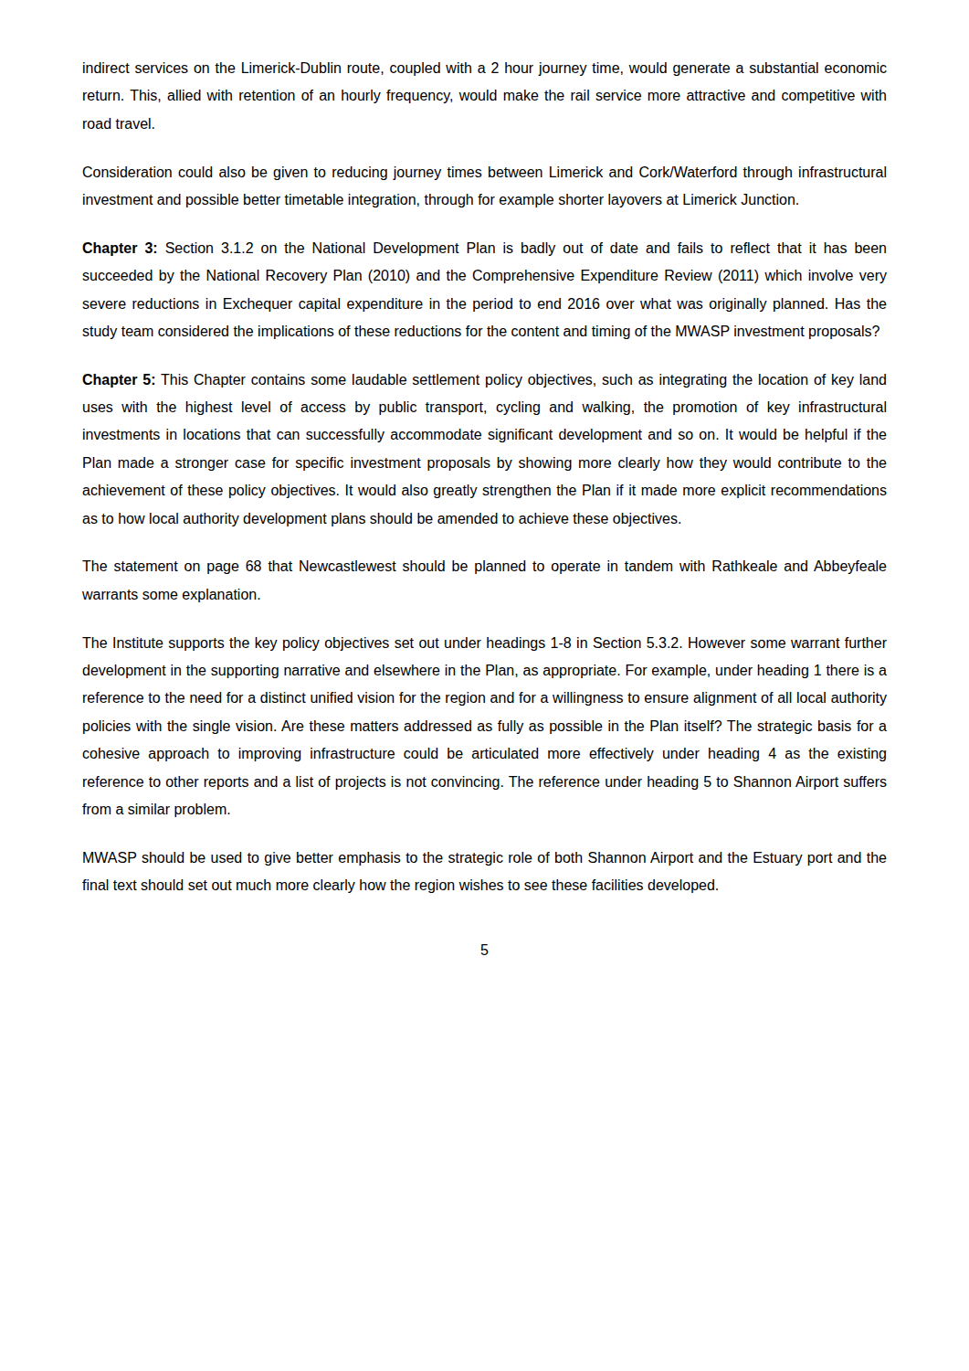indirect services on the Limerick-Dublin route, coupled with a 2 hour journey time, would generate a substantial economic return. This, allied with retention of an hourly frequency, would make the rail service more attractive and competitive with road travel.
Consideration could also be given to reducing journey times between Limerick and Cork/Waterford through infrastructural investment and possible better timetable integration, through for example shorter layovers at Limerick Junction.
Chapter 3: Section 3.1.2 on the National Development Plan is badly out of date and fails to reflect that it has been succeeded by the National Recovery Plan (2010) and the Comprehensive Expenditure Review (2011) which involve very severe reductions in Exchequer capital expenditure in the period to end 2016 over what was originally planned. Has the study team considered the implications of these reductions for the content and timing of the MWASP investment proposals?
Chapter 5: This Chapter contains some laudable settlement policy objectives, such as integrating the location of key land uses with the highest level of access by public transport, cycling and walking, the promotion of key infrastructural investments in locations that can successfully accommodate significant development and so on. It would be helpful if the Plan made a stronger case for specific investment proposals by showing more clearly how they would contribute to the achievement of these policy objectives. It would also greatly strengthen the Plan if it made more explicit recommendations as to how local authority development plans should be amended to achieve these objectives.
The statement on page 68 that Newcastlewest should be planned to operate in tandem with Rathkeale and Abbeyfeale warrants some explanation.
The Institute supports the key policy objectives set out under headings 1-8 in Section 5.3.2. However some warrant further development in the supporting narrative and elsewhere in the Plan, as appropriate. For example, under heading 1 there is a reference to the need for a distinct unified vision for the region and for a willingness to ensure alignment of all local authority policies with the single vision. Are these matters addressed as fully as possible in the Plan itself? The strategic basis for a cohesive approach to improving infrastructure could be articulated more effectively under heading 4 as the existing reference to other reports and a list of projects is not convincing. The reference under heading 5 to Shannon Airport suffers from a similar problem.
MWASP should be used to give better emphasis to the strategic role of both Shannon Airport and the Estuary port and the final text should set out much more clearly how the region wishes to see these facilities developed.
5